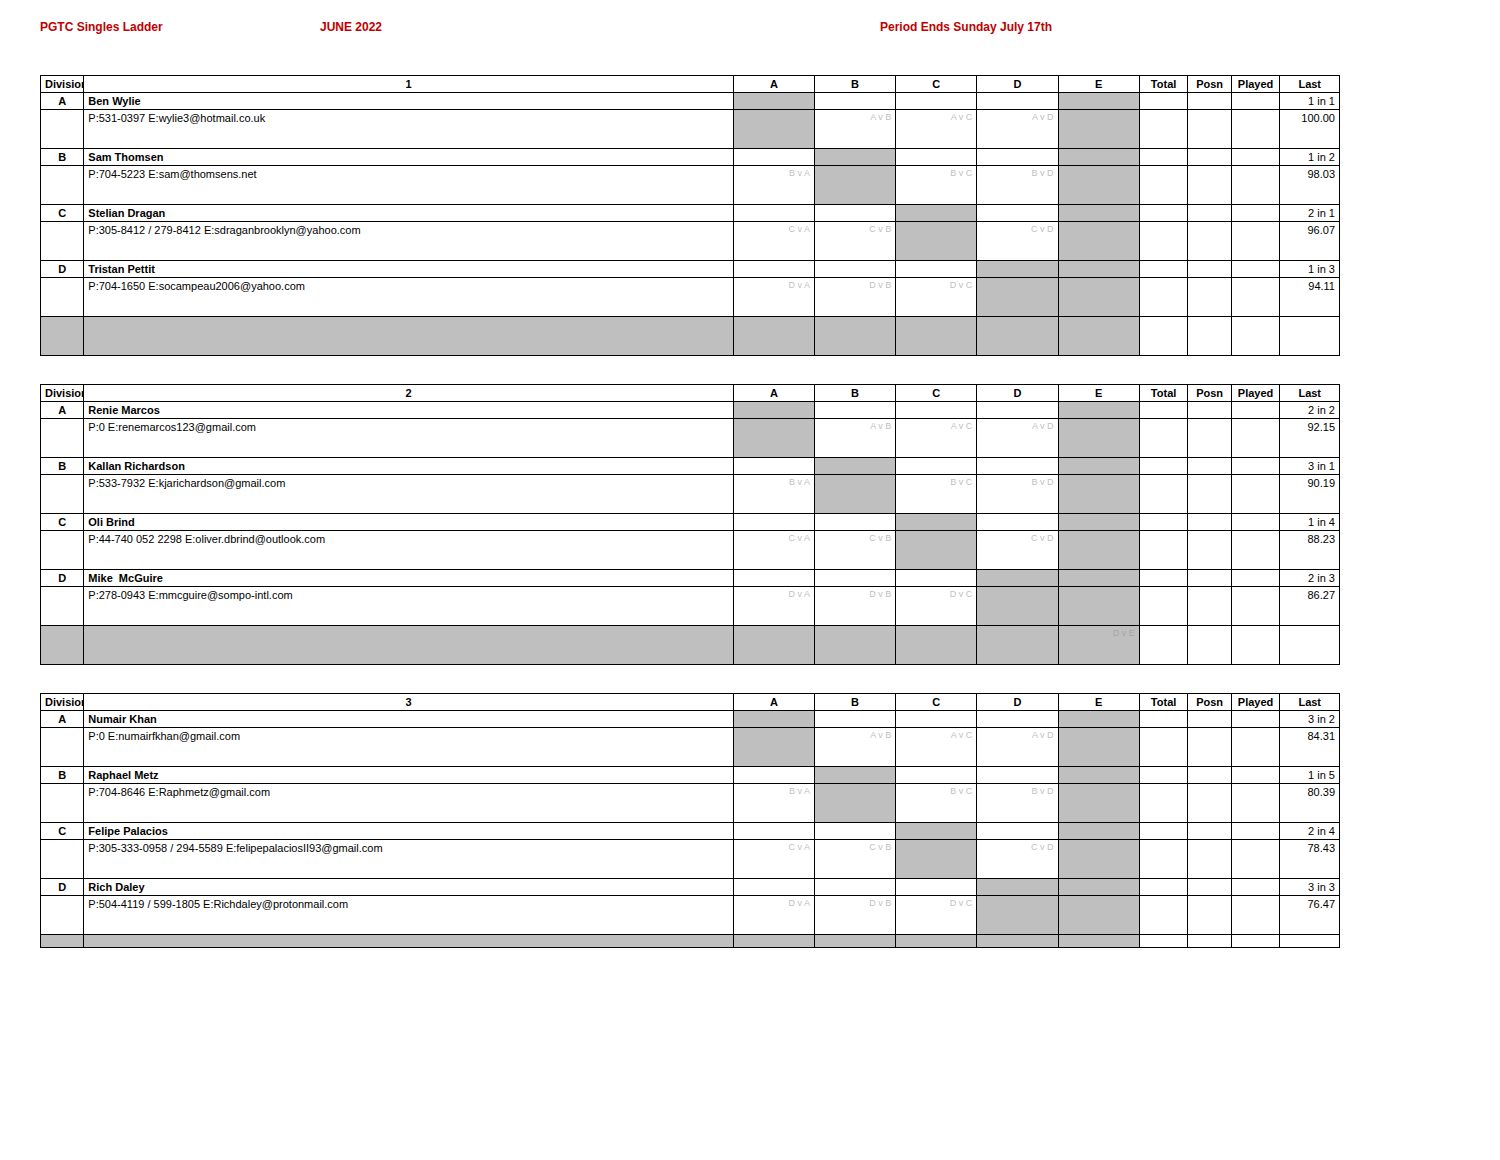PGTC Singles Ladder JUNE 2022 Period Ends Sunday July 17th
| Division | 1 | A | B | C | D | E | Total | Posn | Played | Last |
| A | Ben Wylie | | | | | | | | | 1 in 1 |
| | P:531-0397 E:wylie3@hotmail.co.uk | | A v B | A v C | A v D | | | | | 100.00 |
| B | Sam Thomsen | | | | | | | | | 1 in 2 |
| | P:704-5223 E:sam@thomsens.net | B v A | | B v C | B v D | | | | | 98.03 |
| C | Stelian Dragan | | | | | | | | | 2 in 1 |
| | P:305-8412 / 279-8412 E:sdraganbrooklyn@yahoo.com | C v A | C v B | | C v D | | | | | 96.07 |
| D | Tristan Pettit | | | | | | | | | 1 in 3 |
| | P:704-1650 E:socampeau2006@yahoo.com | D v A | D v B | D v C | | | | | | 94.11 |
| Division | 2 | A | B | C | D | E | Total | Posn | Played | Last |
| A | Renie Marcos | | | | | | | | | 2 in 2 |
| | P:0 E:renemarcos123@gmail.com | | A v B | A v C | A v D | | | | | 92.15 |
| B | Kallan Richardson | | | | | | | | | 3 in 1 |
| | P:533-7932 E:kjarichardson@gmail.com | B v A | | B v C | B v D | | | | | 90.19 |
| C | Oli Brind | | | | | | | | | 1 in 4 |
| | P:44-740 052 2298 E:oliver.dbrind@outlook.com | C v A | C v B | | C v D | | | | | 88.23 |
| D | Mike McGuire | | | | | | | | | 2 in 3 |
| | P:278-0943 E:mmcguire@sompo-intl.com | D v A | D v B | D v C | | | | | | 86.27 |
| | | | | | | D v E | | | | |
| Division | 3 | A | B | C | D | E | Total | Posn | Played | Last |
| A | Numair Khan | | | | | | | | | 3 in 2 |
| | P:0 E:numairfkhan@gmail.com | | A v B | A v C | A v D | | | | | 84.31 |
| B | Raphael Metz | | | | | | | | | 1 in 5 |
| | P:704-8646 E:Raphmetz@gmail.com | B v A | | B v C | B v D | | | | | 80.39 |
| C | Felipe Palacios | | | | | | | | | 2 in 4 |
| | P:305-333-0958 / 294-5589 E:felipepalaciosII93@gmail.com | C v A | C v B | | C v D | | | | | 78.43 |
| D | Rich Daley | | | | | | | | | 3 in 3 |
| | P:504-4119 / 599-1805 E:Richdaley@protonmail.com | D v A | D v B | D v C | | | | | | 76.47 |